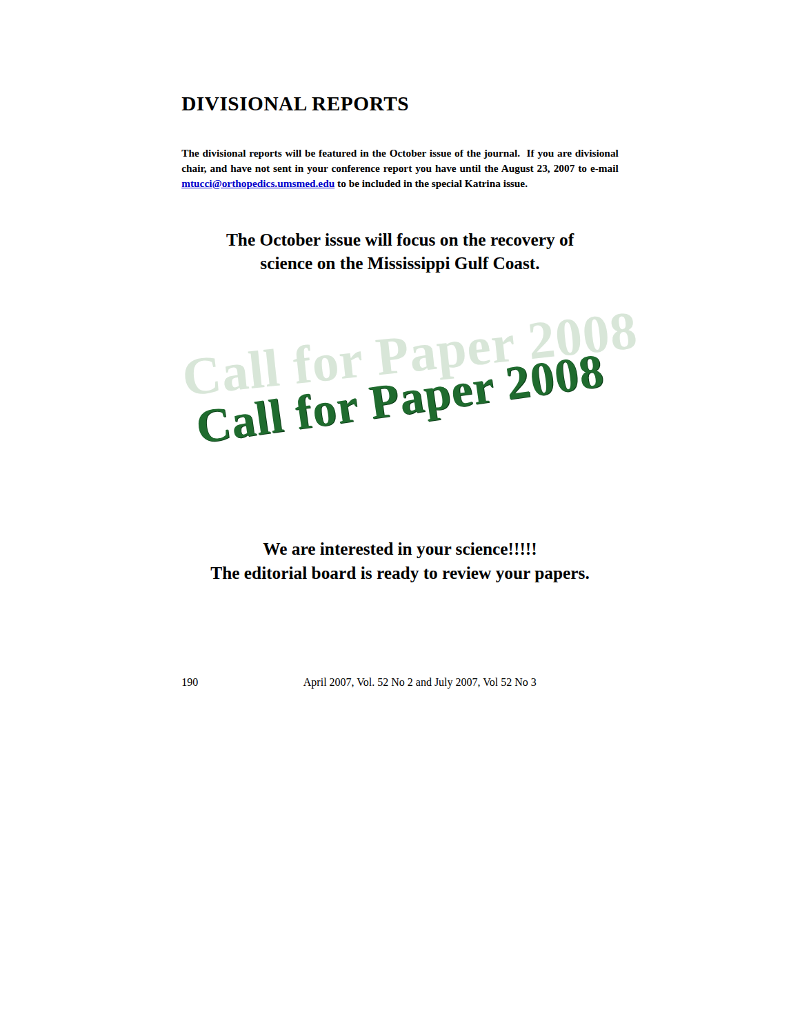DIVISIONAL REPORTS
The divisional reports will be featured in the October issue of the journal. If you are divisional chair, and have not sent in your conference report you have until the August 23, 2007 to e-mail mtucci@orthopedics.umsmed.edu to be included in the special Katrina issue.
The October issue will focus on the recovery of science on the Mississippi Gulf Coast.
Call for Paper 2008
Call for Paper 2008
We are interested in your science!!!!!
The editorial board is ready to review your papers.
190
April 2007, Vol. 52 No 2 and July 2007, Vol 52 No 3